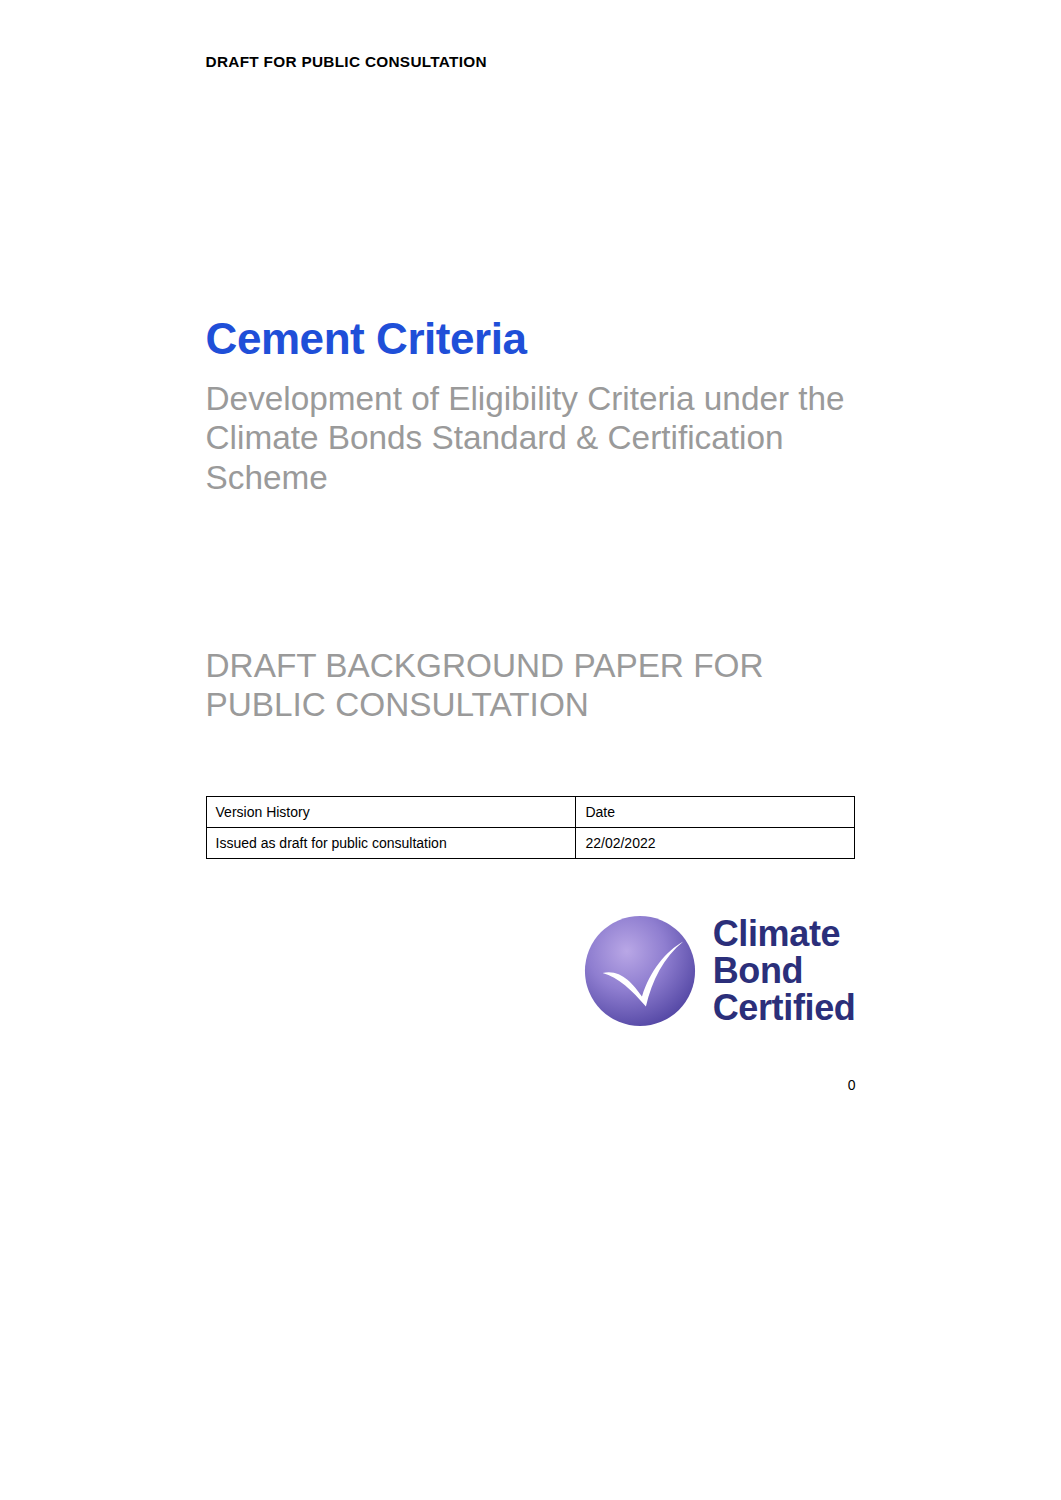DRAFT FOR PUBLIC CONSULTATION
Cement Criteria
Development of Eligibility Criteria under the Climate Bonds Standard & Certification Scheme
Draft background paper for public consultation
| Version History | Date |
| Issued as draft for public consultation | 22/02/2022 |
Climate
Bond
Certified
0